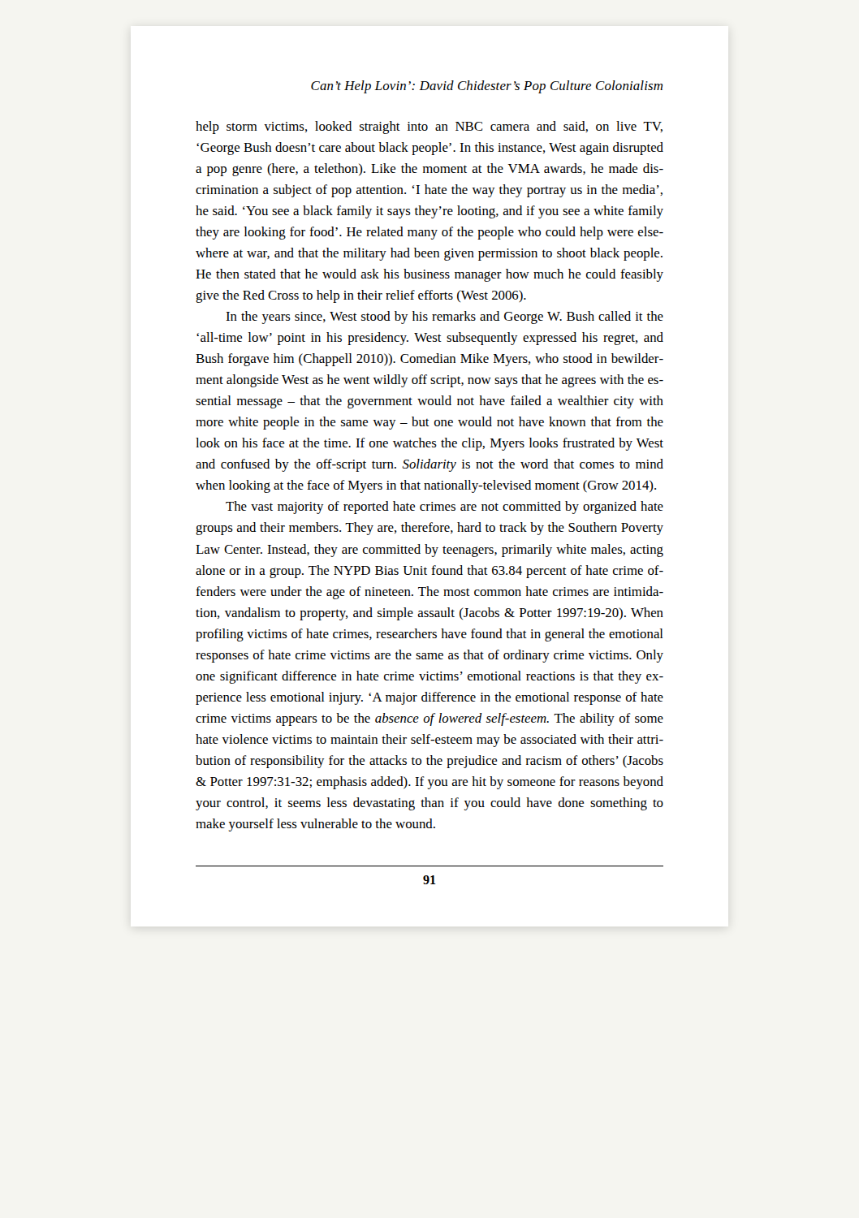Can’t Help Lovin’: David Chidester’s Pop Culture Colonialism
help storm victims, looked straight into an NBC camera and said, on live TV, ‘George Bush doesn’t care about black people’. In this instance, West again disrupted a pop genre (here, a telethon). Like the moment at the VMA awards, he made discrimination a subject of pop attention. ‘I hate the way they portray us in the media’, he said. ‘You see a black family it says they’re looting, and if you see a white family they are looking for food’. He related many of the people who could help were elsewhere at war, and that the military had been given permission to shoot black people. He then stated that he would ask his business manager how much he could feasibly give the Red Cross to help in their relief efforts (West 2006).
In the years since, West stood by his remarks and George W. Bush called it the ‘all-time low’ point in his presidency. West subsequently expressed his regret, and Bush forgave him (Chappell 2010)). Comedian Mike Myers, who stood in bewilderment alongside West as he went wildly off script, now says that he agrees with the essential message – that the government would not have failed a wealthier city with more white people in the same way – but one would not have known that from the look on his face at the time. If one watches the clip, Myers looks frustrated by West and confused by the off-script turn. Solidarity is not the word that comes to mind when looking at the face of Myers in that nationally-televised moment (Grow 2014).
The vast majority of reported hate crimes are not committed by organized hate groups and their members. They are, therefore, hard to track by the Southern Poverty Law Center. Instead, they are committed by teenagers, primarily white males, acting alone or in a group. The NYPD Bias Unit found that 63.84 percent of hate crime offenders were under the age of nineteen. The most common hate crimes are intimidation, vandalism to property, and simple assault (Jacobs & Potter 1997:19-20). When profiling victims of hate crimes, researchers have found that in general the emotional responses of hate crime victims are the same as that of ordinary crime victims. Only one significant difference in hate crime victims’ emotional reactions is that they experience less emotional injury. ‘A major difference in the emotional response of hate crime victims appears to be the absence of lowered self-esteem. The ability of some hate violence victims to maintain their self-esteem may be associated with their attribution of responsibility for the attacks to the prejudice and racism of others’ (Jacobs & Potter 1997:31-32; emphasis added). If you are hit by someone for reasons beyond your control, it seems less devastating than if you could have done something to make yourself less vulnerable to the wound.
91